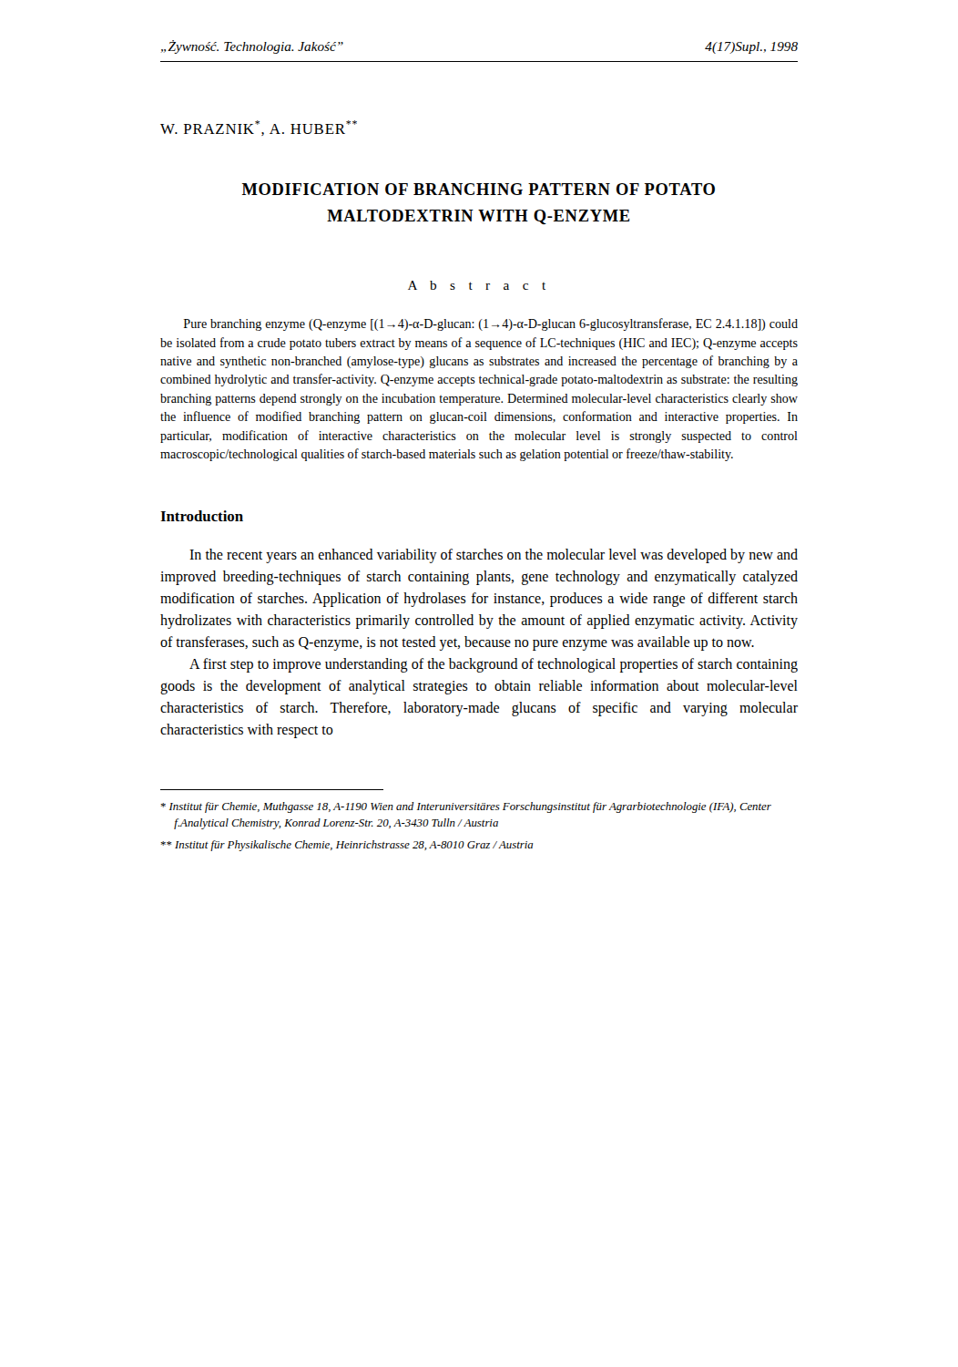„Żywność. Technologia. Jakość” 4(17)Supl., 1998
W. PRAZNIK*, A. HUBER**
MODIFICATION OF BRANCHING PATTERN OF POTATO
MALTODEXTRIN WITH Q-ENZYME
A b s t r a c t
Pure branching enzyme (Q-enzyme [(1→4)-α-D-glucan: (1→4)-α-D-glucan 6-glucosyltransferase, EC 2.4.1.18]) could be isolated from a crude potato tubers extract by means of a sequence of LC-techniques (HIC and IEC); Q-enzyme accepts native and synthetic non-branched (amylose-type) glucans as substrates and increased the percentage of branching by a combined hydrolytic and transfer-activity. Q-enzyme accepts technical-grade potato-maltodextrin as substrate: the resulting branching patterns depend strongly on the incubation temperature. Determined molecular-level characteristics clearly show the influence of modified branching pattern on glucan-coil dimensions, conformation and interactive properties. In particular, modification of interactive characteristics on the molecular level is strongly suspected to control macroscopic/technological qualities of starch-based materials such as gelation potential or freeze/thaw-stability.
Introduction
In the recent years an enhanced variability of starches on the molecular level was developed by new and improved breeding-techniques of starch containing plants, gene technology and enzymatically catalyzed modification of starches. Application of hydrolases for instance, produces a wide range of different starch hydrolizates with characteristics primarily controlled by the amount of applied enzymatic activity. Activity of transferases, such as Q-enzyme, is not tested yet, because no pure enzyme was available up to now.
A first step to improve understanding of the background of technological properties of starch containing goods is the development of analytical strategies to obtain reliable information about molecular-level characteristics of starch. Therefore, laboratory-made glucans of specific and varying molecular characteristics with respect to
* Institut für Chemie, Muthgasse 18, A-1190 Wien and Interuniversitäres Forschungsinstitut für Agrarbiotechnologie (IFA), Center f.Analytical Chemistry, Konrad Lorenz-Str. 20, A-3430 Tulln / Austria
** Institut für Physikalische Chemie, Heinrichstrasse 28, A-8010 Graz / Austria